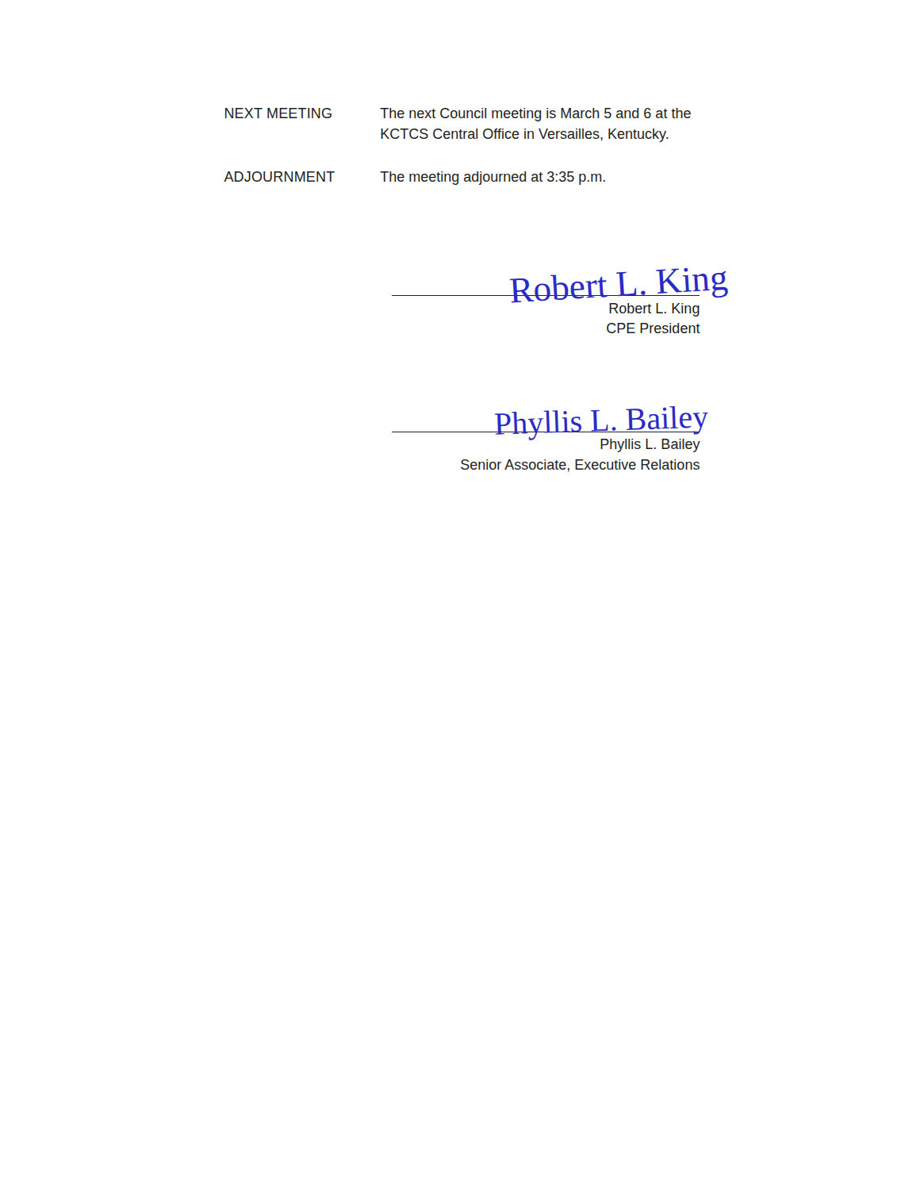NEXT MEETING
The next Council meeting is March 5 and 6 at the KCTCS Central Office in Versailles, Kentucky.
ADJOURNMENT
The meeting adjourned at 3:35 p.m.
Robert L. King
Robert L. King
CPE President
Phyllis L. Bailey
Phyllis L. Bailey
Senior Associate, Executive Relations